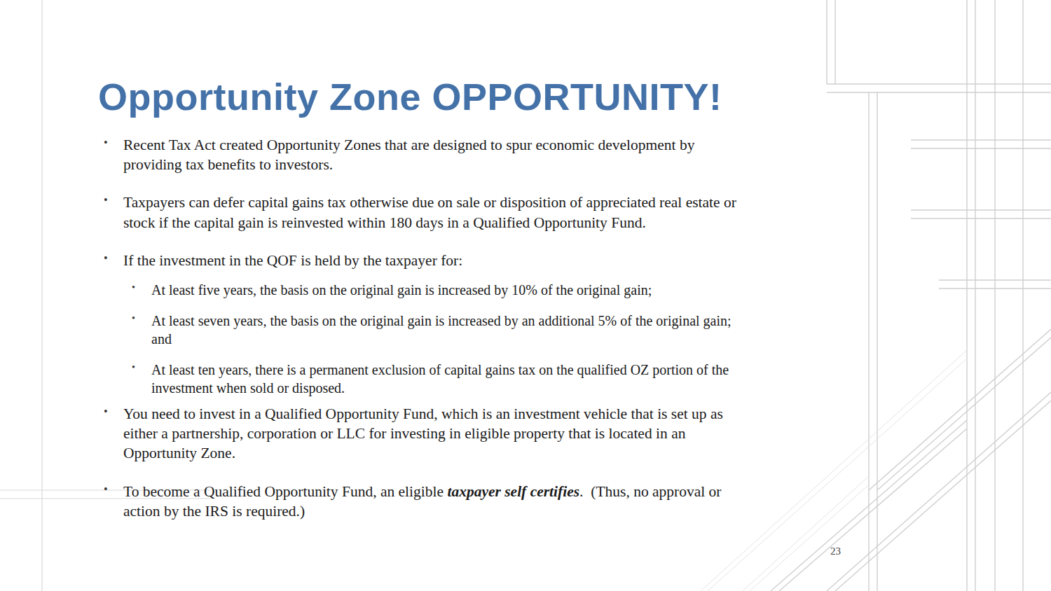Opportunity Zone OPPORTUNITY!
Recent Tax Act created Opportunity Zones that are designed to spur economic development by providing tax benefits to investors.
Taxpayers can defer capital gains tax otherwise due on sale or disposition of appreciated real estate or stock if the capital gain is reinvested within 180 days in a Qualified Opportunity Fund.
If the investment in the QOF is held by the taxpayer for:
At least five years, the basis on the original gain is increased by 10% of the original gain;
At least seven years, the basis on the original gain is increased by an additional 5% of the original gain; and
At least ten years, there is a permanent exclusion of capital gains tax on the qualified OZ portion of the investment when sold or disposed.
You need to invest in a Qualified Opportunity Fund, which is an investment vehicle that is set up as either a partnership, corporation or LLC for investing in eligible property that is located in an Opportunity Zone.
To become a Qualified Opportunity Fund, an eligible taxpayer self certifies. (Thus, no approval or action by the IRS is required.)
23